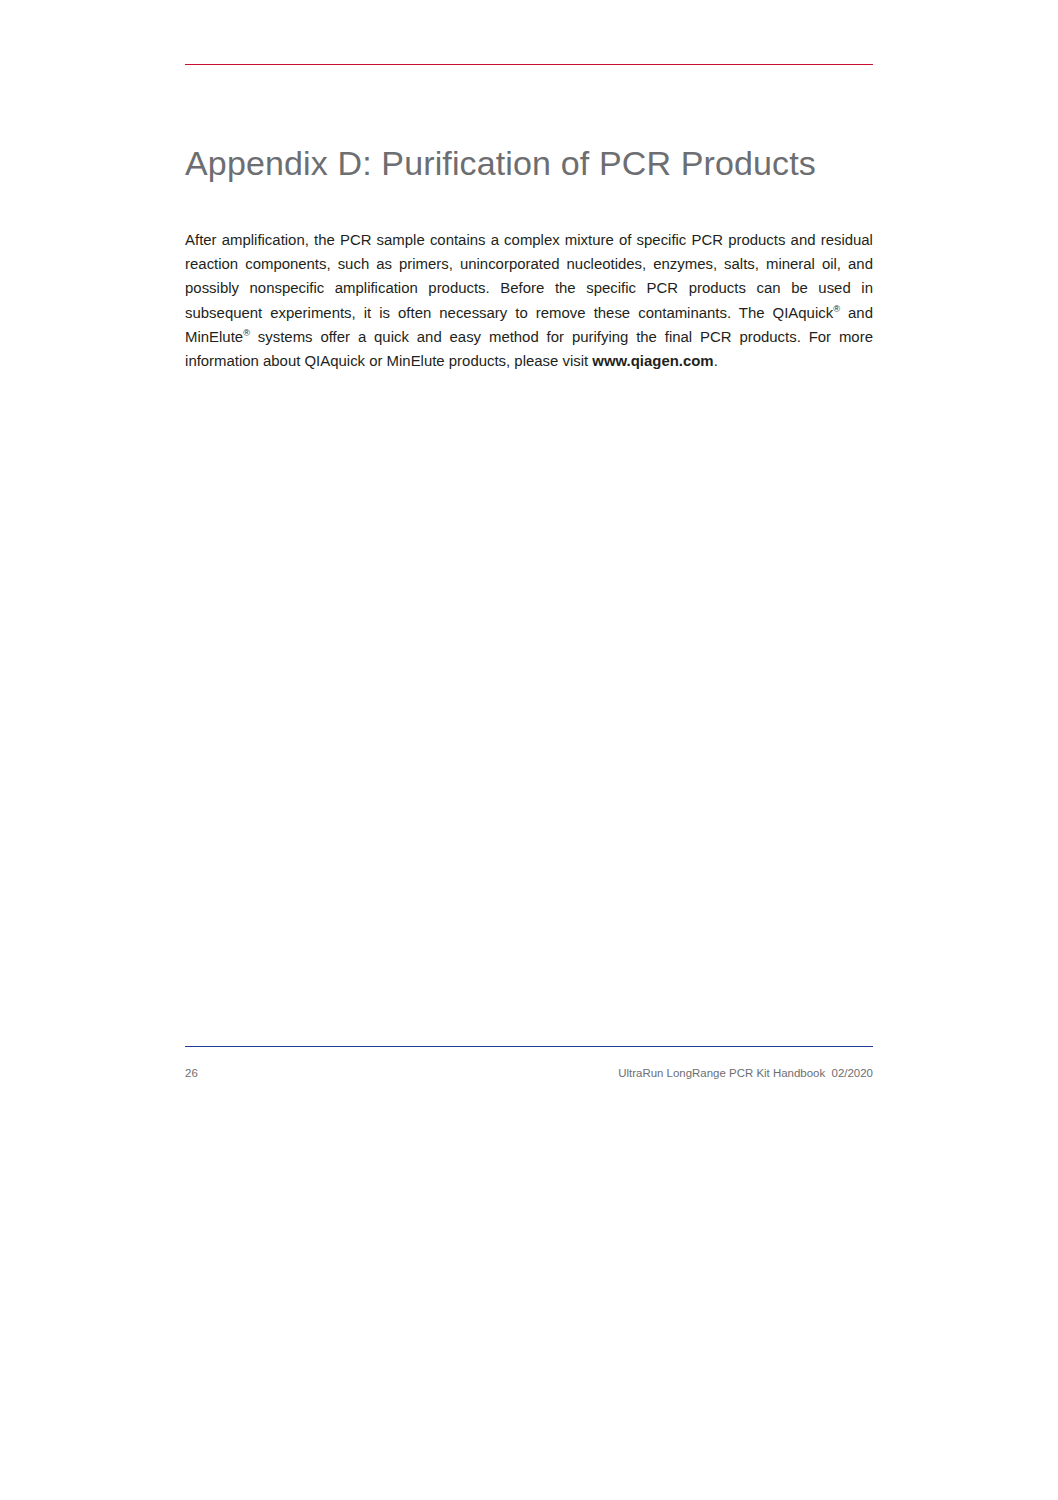Appendix D: Purification of PCR Products
After amplification, the PCR sample contains a complex mixture of specific PCR products and residual reaction components, such as primers, unincorporated nucleotides, enzymes, salts, mineral oil, and possibly nonspecific amplification products. Before the specific PCR products can be used in subsequent experiments, it is often necessary to remove these contaminants. The QIAquick® and MinElute® systems offer a quick and easy method for purifying the final PCR products. For more information about QIAquick or MinElute products, please visit www.qiagen.com.
26 UltraRun LongRange PCR Kit Handbook 02/2020